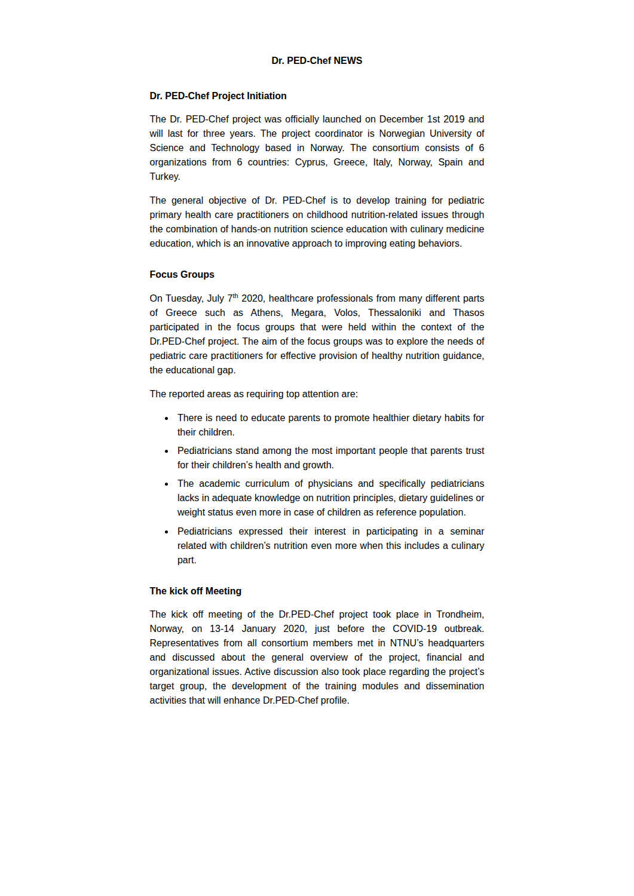Dr. PED-Chef NEWS
Dr. PED-Chef Project Initiation
The Dr. PED-Chef project was officially launched on December 1st 2019 and will last for three years. The project coordinator is Norwegian University of Science and Technology based in Norway. The consortium consists of 6 organizations from 6 countries: Cyprus, Greece, Italy, Norway, Spain and Turkey.
The general objective of Dr. PED-Chef is to develop training for pediatric primary health care practitioners on childhood nutrition-related issues through the combination of hands-on nutrition science education with culinary medicine education, which is an innovative approach to improving eating behaviors.
Focus Groups
On Tuesday, July 7th 2020, healthcare professionals from many different parts of Greece such as Athens, Megara, Volos, Thessaloniki and Thasos participated in the focus groups that were held within the context of the Dr.PED-Chef project. The aim of the focus groups was to explore the needs of pediatric care practitioners for effective provision of healthy nutrition guidance, the educational gap.
The reported areas as requiring top attention are:
There is need to educate parents to promote healthier dietary habits for their children.
Pediatricians stand among the most important people that parents trust for their children’s health and growth.
The academic curriculum of physicians and specifically pediatricians lacks in adequate knowledge on nutrition principles, dietary guidelines or weight status even more in case of children as reference population.
Pediatricians expressed their interest in participating in a seminar related with children’s nutrition even more when this includes a culinary part.
The kick off Meeting
The kick off meeting of the Dr.PED-Chef project took place in Trondheim, Norway, on 13-14 January 2020, just before the COVID-19 outbreak. Representatives from all consortium members met in NTNU’s headquarters and discussed about the general overview of the project, financial and organizational issues. Active discussion also took place regarding the project’s target group, the development of the training modules and dissemination activities that will enhance Dr.PED-Chef profile.